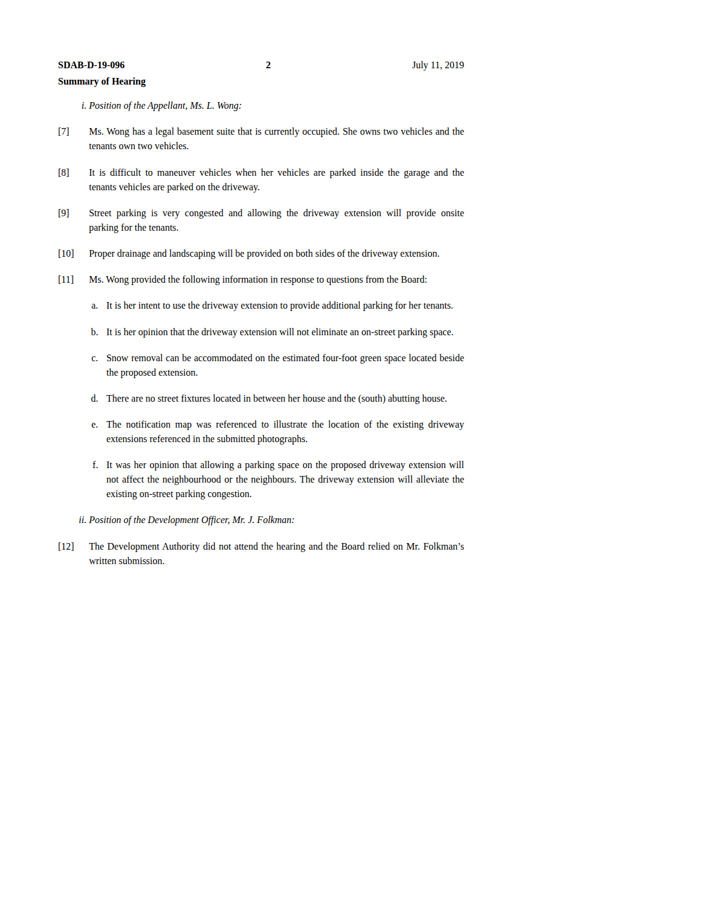SDAB-D-19-096
2
July 11, 2019
Summary of Hearing
Position of the Appellant, Ms. L. Wong:
[7]
Ms. Wong has a legal basement suite that is currently occupied. She owns two vehicles and the tenants own two vehicles.
[8]
It is difficult to maneuver vehicles when her vehicles are parked inside the garage and the tenants vehicles are parked on the driveway.
[9]
Street parking is very congested and allowing the driveway extension will provide onsite parking for the tenants.
[10]
Proper drainage and landscaping will be provided on both sides of the driveway extension.
[11]
Ms. Wong provided the following information in response to questions from the Board:
It is her intent to use the driveway extension to provide additional parking for her tenants.
It is her opinion that the driveway extension will not eliminate an on-street parking space.
Snow removal can be accommodated on the estimated four-foot green space located beside the proposed extension.
There are no street fixtures located in between her house and the (south) abutting house.
The notification map was referenced to illustrate the location of the existing driveway extensions referenced in the submitted photographs.
It was her opinion that allowing a parking space on the proposed driveway extension will not affect the neighbourhood or the neighbours. The driveway extension will alleviate the existing on-street parking congestion.
Position of the Development Officer, Mr. J. Folkman:
[12]
The Development Authority did not attend the hearing and the Board relied on Mr. Folkman’s written submission.